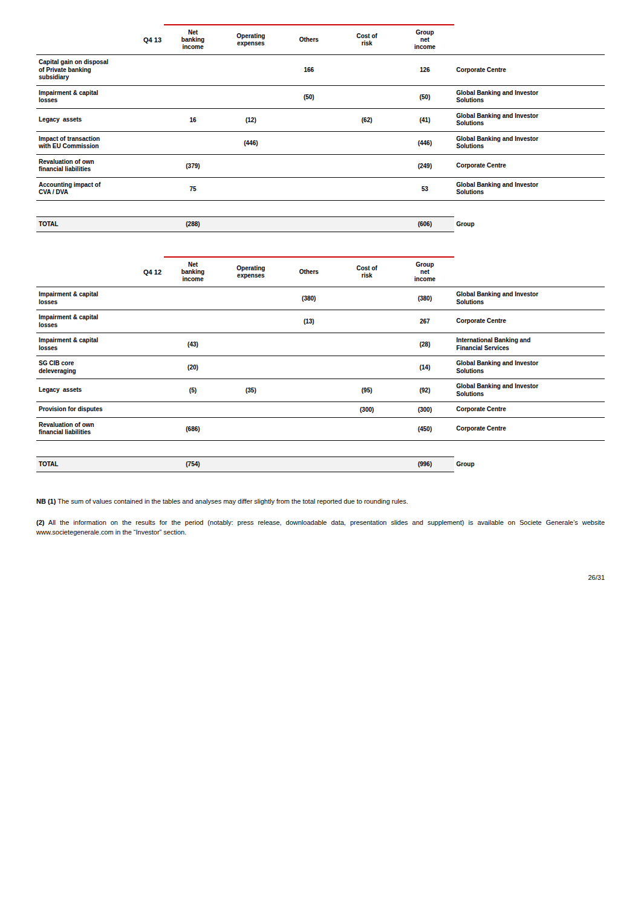| Q4 13 | Net banking income | Operating expenses | Others | Cost of risk | Group net income | |
| Capital gain on disposal of Private banking subsidiary | | | 166 | | 126 | Corporate Centre |
| Impairment & capital losses | | | (50) | | (50) | Global Banking and Investor Solutions |
| Legacy assets | 16 | (12) | | (62) | (41) | Global Banking and Investor Solutions |
| Impact of transaction with EU Commission | | (446) | | | (446) | Global Banking and Investor Solutions |
| Revaluation of own financial liabilities | (379) | | | | (249) | Corporate Centre |
| Accounting impact of CVA / DVA | 75 | | | | 53 | Global Banking and Investor Solutions |
| TOTAL | (288) | | | | (606) | Group |
| Q4 12 | Net banking income | Operating expenses | Others | Cost of risk | Group net income | |
| Impairment & capital losses | | | (380) | | (380) | Global Banking and Investor Solutions |
| Impairment & capital losses | | | (13) | | 267 | Corporate Centre |
| Impairment & capital losses | (43) | | | | (28) | International Banking and Financial Services |
| SG CIB core deleveraging | (20) | | | | (14) | Global Banking and Investor Solutions |
| Legacy assets | (5) | (35) | | (95) | (92) | Global Banking and Investor Solutions |
| Provision for disputes | | | | (300) | (300) | Corporate Centre |
| Revaluation of own financial liabilities | (686) | | | | (450) | Corporate Centre |
| TOTAL | (754) | | | | (996) | Group |
NB (1) The sum of values contained in the tables and analyses may differ slightly from the total reported due to rounding rules.
(2) All the information on the results for the period (notably: press release, downloadable data, presentation slides and supplement) is available on Societe Generale’s website www.societegenerale.com in the “Investor” section.
26/31